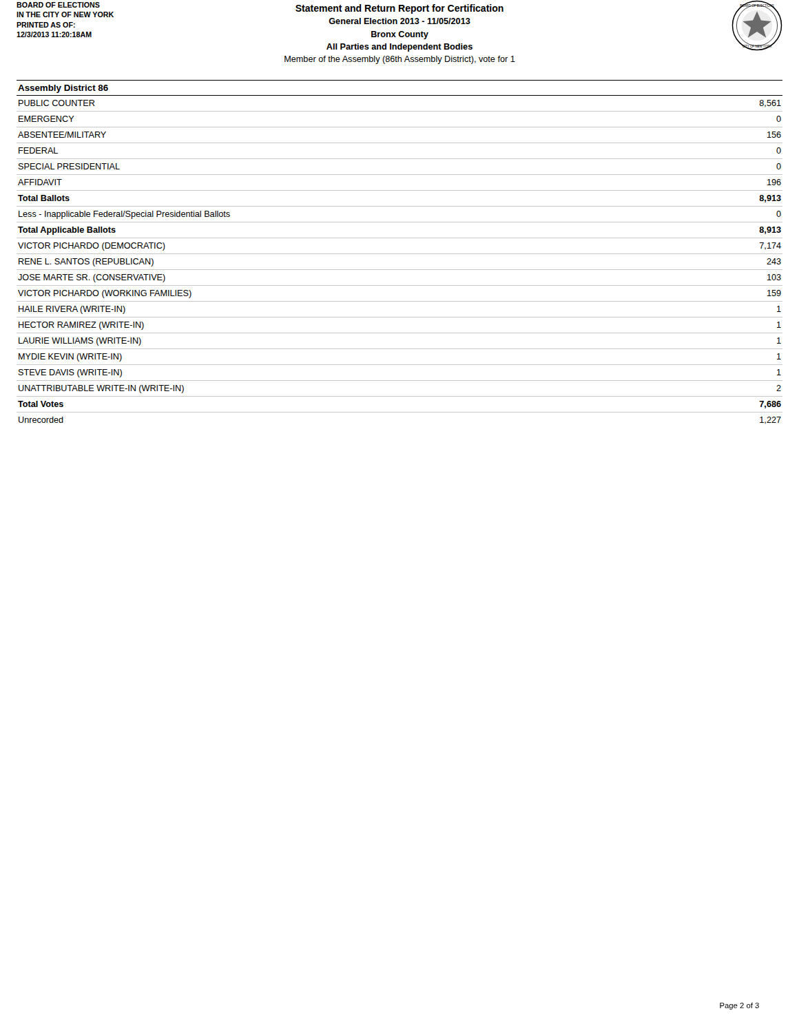BOARD OF ELECTIONS
IN THE CITY OF NEW YORK
PRINTED AS OF:
12/3/2013 11:20:18AM
Statement and Return Report for Certification
General Election 2013 - 11/05/2013
Bronx County
All Parties and Independent Bodies
Member of the Assembly (86th Assembly District), vote for 1
BOARD OF ELECTIONS CITY OF NEW YORK
Assembly District 86
| PUBLIC COUNTER | 8,561 |
| EMERGENCY | 0 |
| ABSENTEE/MILITARY | 156 |
| FEDERAL | 0 |
| SPECIAL PRESIDENTIAL | 0 |
| AFFIDAVIT | 196 |
| Total Ballots | 8,913 |
| Less - Inapplicable Federal/Special Presidential Ballots | 0 |
| Total Applicable Ballots | 8,913 |
| VICTOR PICHARDO (DEMOCRATIC) | 7,174 |
| RENE L. SANTOS (REPUBLICAN) | 243 |
| JOSE MARTE SR. (CONSERVATIVE) | 103 |
| VICTOR PICHARDO (WORKING FAMILIES) | 159 |
| HAILE RIVERA (WRITE-IN) | 1 |
| HECTOR RAMIREZ (WRITE-IN) | 1 |
| LAURIE WILLIAMS (WRITE-IN) | 1 |
| MYDIE KEVIN (WRITE-IN) | 1 |
| STEVE DAVIS (WRITE-IN) | 1 |
| UNATTRIBUTABLE WRITE-IN (WRITE-IN) | 2 |
| Total Votes | 7,686 |
| Unrecorded | 1,227 |
Page 2 of 3